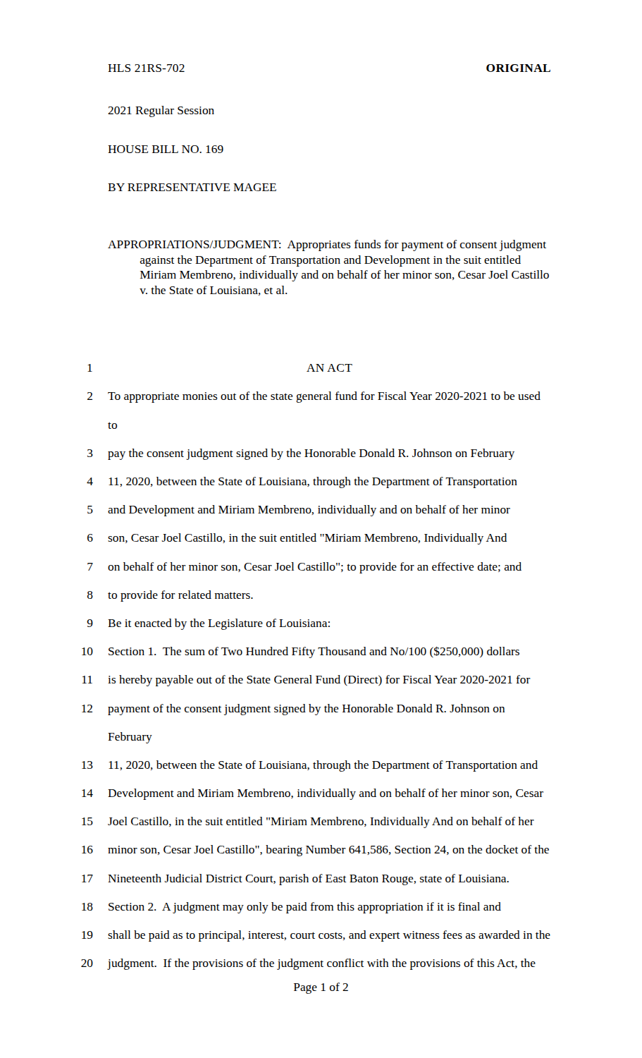HLS 21RS-702
ORIGINAL
2021 Regular Session
HOUSE BILL NO. 169
BY REPRESENTATIVE MAGEE
APPROPRIATIONS/JUDGMENT: Appropriates funds for payment of consent judgment against the Department of Transportation and Development in the suit entitled Miriam Membreno, individually and on behalf of her minor son, Cesar Joel Castillo v. the State of Louisiana, et al.
AN ACT
To appropriate monies out of the state general fund for Fiscal Year 2020-2021 to be used to
pay the consent judgment signed by the Honorable Donald R. Johnson on February
11, 2020, between the State of Louisiana, through the Department of Transportation
and Development and Miriam Membreno, individually and on behalf of her minor
son, Cesar Joel Castillo, in the suit entitled "Miriam Membreno, Individually And
on behalf of her minor son, Cesar Joel Castillo"; to provide for an effective date; and
to provide for related matters.
Be it enacted by the Legislature of Louisiana:
Section 1. The sum of Two Hundred Fifty Thousand and No/100 ($250,000) dollars
is hereby payable out of the State General Fund (Direct) for Fiscal Year 2020-2021 for
payment of the consent judgment signed by the Honorable Donald R. Johnson on February
11, 2020, between the State of Louisiana, through the Department of Transportation and
Development and Miriam Membreno, individually and on behalf of her minor son, Cesar
Joel Castillo, in the suit entitled "Miriam Membreno, Individually And on behalf of her
minor son, Cesar Joel Castillo", bearing Number 641,586, Section 24, on the docket of the
Nineteenth Judicial District Court, parish of East Baton Rouge, state of Louisiana.
Section 2. A judgment may only be paid from this appropriation if it is final and
shall be paid as to principal, interest, court costs, and expert witness fees as awarded in the
judgment. If the provisions of the judgment conflict with the provisions of this Act, the
Page 1 of 2